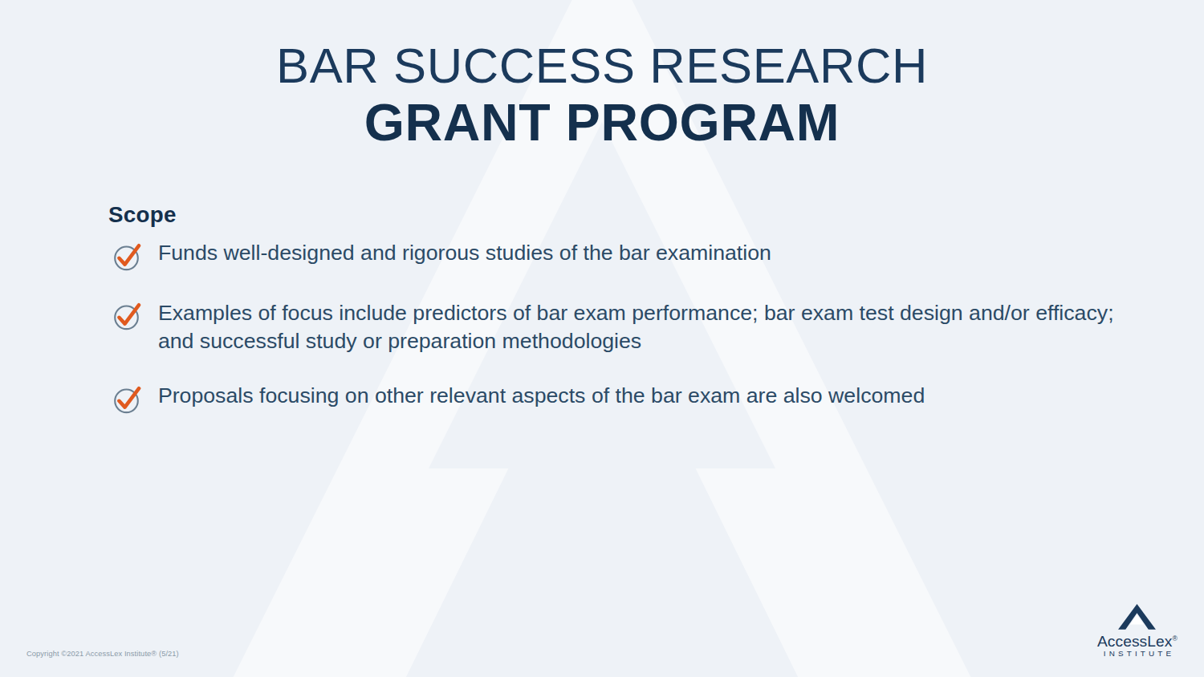BAR SUCCESS RESEARCH GRANT PROGRAM
Scope
Funds well-designed and rigorous studies of the bar examination
Examples of focus include predictors of bar exam performance; bar exam test design and/or efficacy; and successful study or preparation methodologies
Proposals focusing on other relevant aspects of the bar exam are also welcomed
Copyright ©2021 AccessLex Institute® (5/21)
AccessLex®
INSTITUTE